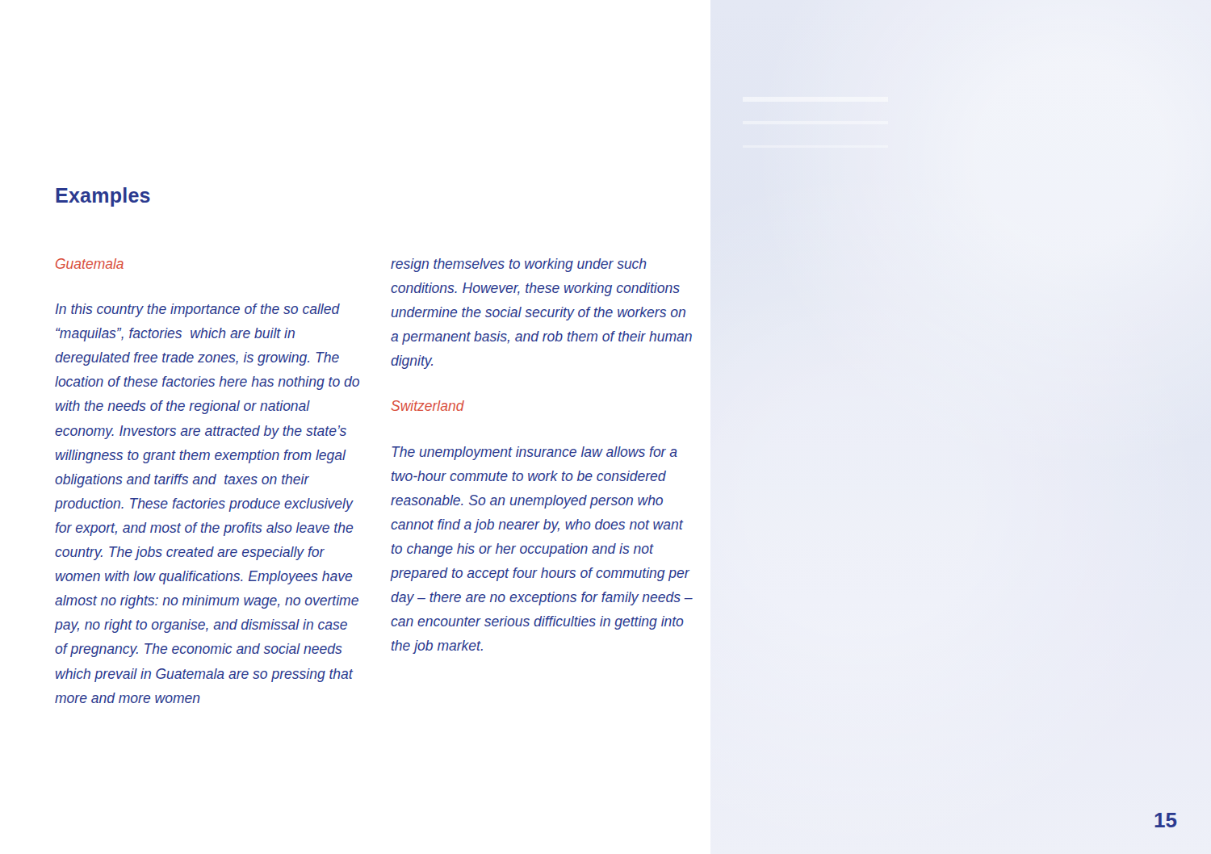Examples
Guatemala
In this country the importance of the so called “maquilas”, factories which are built in deregulated free trade zones, is growing. The location of these factories here has nothing to do with the needs of the regional or national economy. Investors are attracted by the state’s willingness to grant them exemption from legal obligations and tariffs and taxes on their production. These factories produce exclusively for export, and most of the profits also leave the country. The jobs created are especially for women with low qualifications. Employees have almost no rights: no minimum wage, no overtime pay, no right to organise, and dismissal in case of pregnancy. The economic and social needs which prevail in Guatemala are so pressing that more and more women
resign themselves to working under such conditions. However, these working conditions undermine the social security of the workers on a permanent basis, and rob them of their human dignity.
Switzerland
The unemployment insurance law allows for a two-hour commute to work to be considered reasonable. So an unemployed person who cannot find a job nearer by, who does not want to change his or her occupation and is not prepared to accept four hours of commuting per day – there are no exceptions for family needs – can encounter serious difficulties in getting into the job market.
15